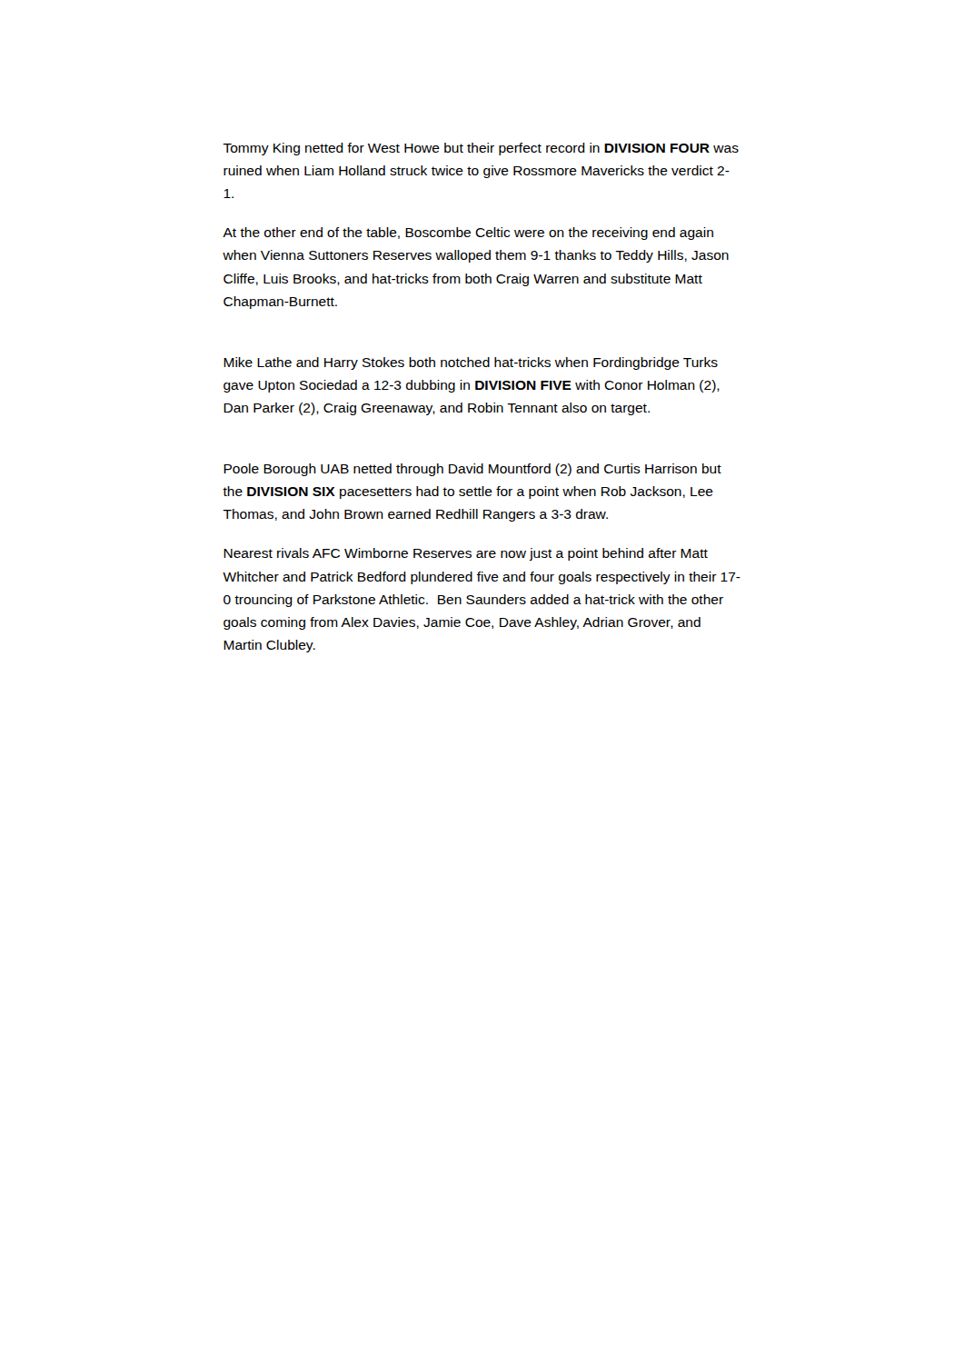Tommy King netted for West Howe but their perfect record in DIVISION FOUR was ruined when Liam Holland struck twice to give Rossmore Mavericks the verdict 2-1.
At the other end of the table, Boscombe Celtic were on the receiving end again when Vienna Suttoners Reserves walloped them 9-1 thanks to Teddy Hills, Jason Cliffe, Luis Brooks, and hat-tricks from both Craig Warren and substitute Matt Chapman-Burnett.
Mike Lathe and Harry Stokes both notched hat-tricks when Fordingbridge Turks gave Upton Sociedad a 12-3 dubbing in DIVISION FIVE with Conor Holman (2), Dan Parker (2), Craig Greenaway, and Robin Tennant also on target.
Poole Borough UAB netted through David Mountford (2) and Curtis Harrison but the DIVISION SIX pacesetters had to settle for a point when Rob Jackson, Lee Thomas, and John Brown earned Redhill Rangers a 3-3 draw.
Nearest rivals AFC Wimborne Reserves are now just a point behind after Matt Whitcher and Patrick Bedford plundered five and four goals respectively in their 17-0 trouncing of Parkstone Athletic. Ben Saunders added a hat-trick with the other goals coming from Alex Davies, Jamie Coe, Dave Ashley, Adrian Grover, and Martin Clubley.